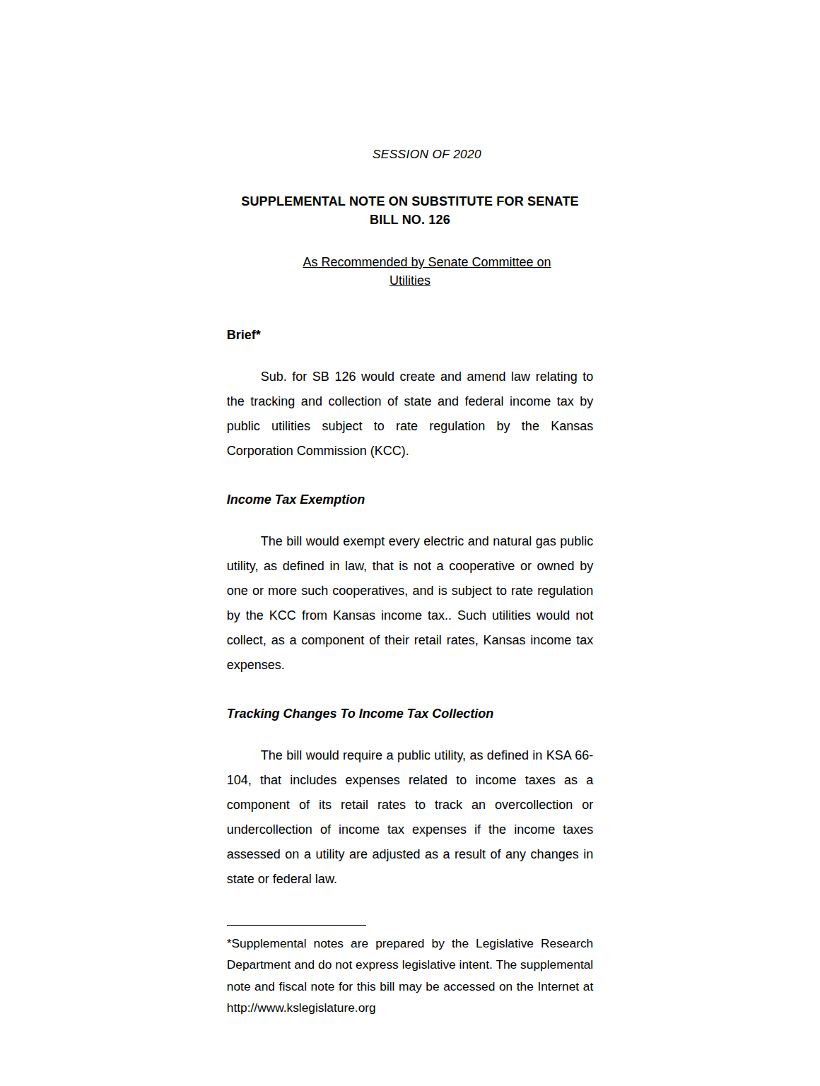SESSION OF 2020
SUPPLEMENTAL NOTE ON SUBSTITUTE FOR SENATE
BILL NO. 126
As Recommended by Senate Committee on
Utilities
Brief*
Sub. for SB 126 would create and amend law relating to the tracking and collection of state and federal income tax by public utilities subject to rate regulation by the Kansas Corporation Commission (KCC).
Income Tax Exemption
The bill would exempt every electric and natural gas public utility, as defined in law, that is not a cooperative or owned by one or more such cooperatives, and is subject to rate regulation by the KCC from Kansas income tax.. Such utilities would not collect, as a component of their retail rates, Kansas income tax expenses.
Tracking Changes To Income Tax Collection
The bill would require a public utility, as defined in KSA 66-104, that includes expenses related to income taxes as a component of its retail rates to track an overcollection or undercollection of income tax expenses if the income taxes assessed on a utility are adjusted as a result of any changes in state or federal law.
*Supplemental notes are prepared by the Legislative Research Department and do not express legislative intent. The supplemental note and fiscal note for this bill may be accessed on the Internet at http://www.kslegislature.org